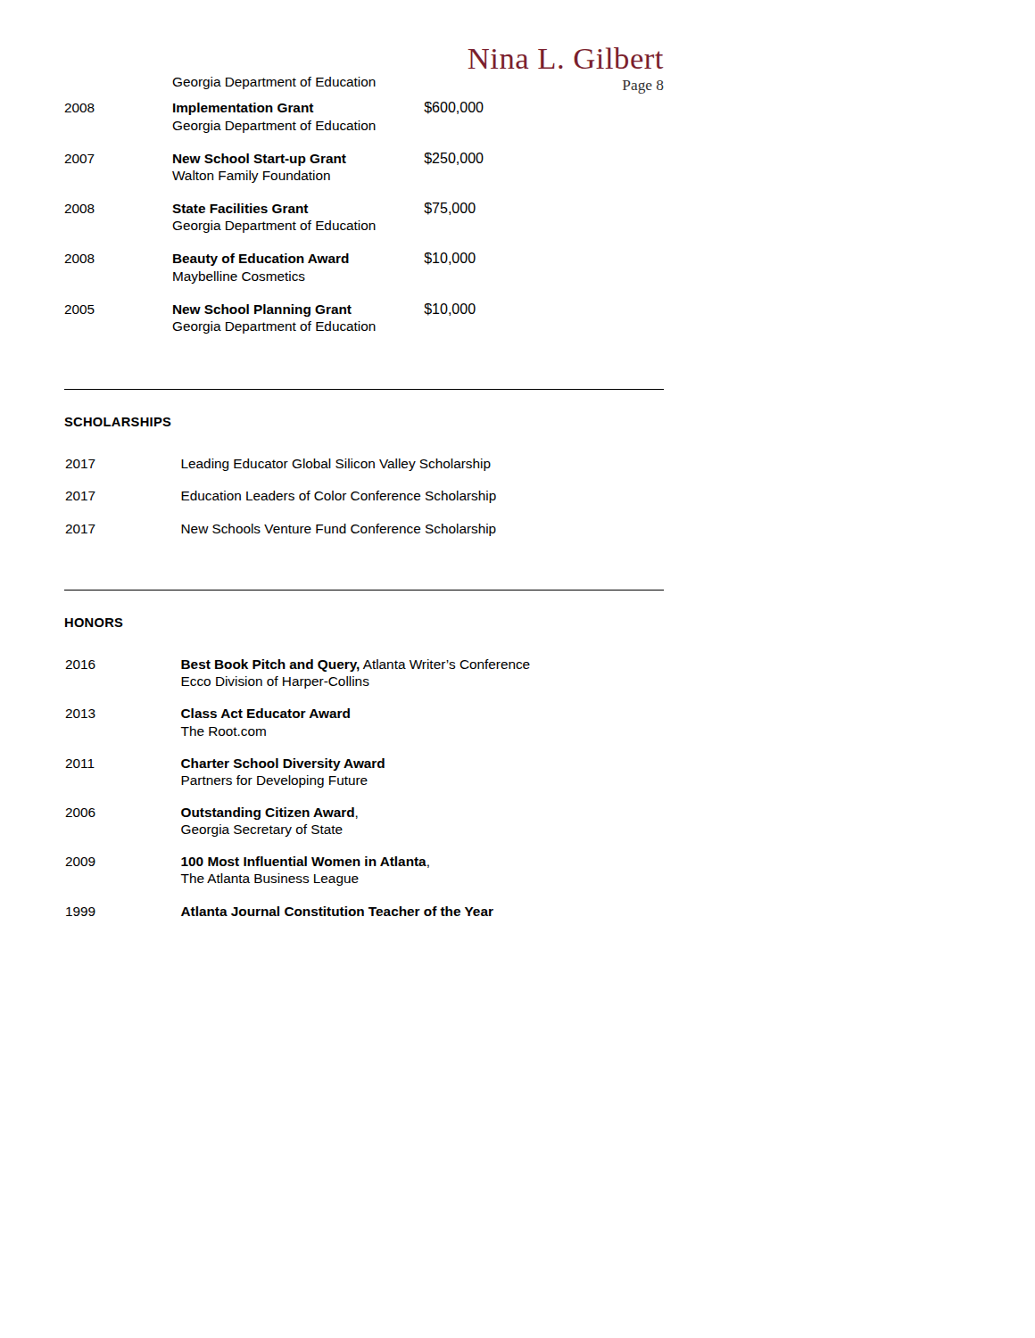Nina L. Gilbert
Page 8
| | Georgia Department of Education | |
| 2008 | Implementation Grant Georgia Department of Education | $600,000 |
| 2007 | New School Start-up Grant Walton Family Foundation | $250,000 |
| 2008 | State Facilities Grant Georgia Department of Education | $75,000 |
| 2008 | Beauty of Education Award Maybelline Cosmetics | $10,000 |
| 2005 | New School Planning Grant Georgia Department of Education | $10,000 |
SCHOLARSHIPS
| 2017 | Leading Educator Global Silicon Valley Scholarship |
| 2017 | Education Leaders of Color Conference Scholarship |
| 2017 | New Schools Venture Fund Conference Scholarship |
HONORS
| 2016 | Best Book Pitch and Query, Atlanta Writer’s Conference Ecco Division of Harper-Collins |
| 2013 | Class Act Educator Award The Root.com |
| 2011 | Charter School Diversity Award Partners for Developing Future |
| 2006 | Outstanding Citizen Award , Georgia Secretary of State |
| 2009 | 100 Most Influential Women in Atlanta , The Atlanta Business League |
| 1999 | Atlanta Journal Constitution Teacher of the Year |